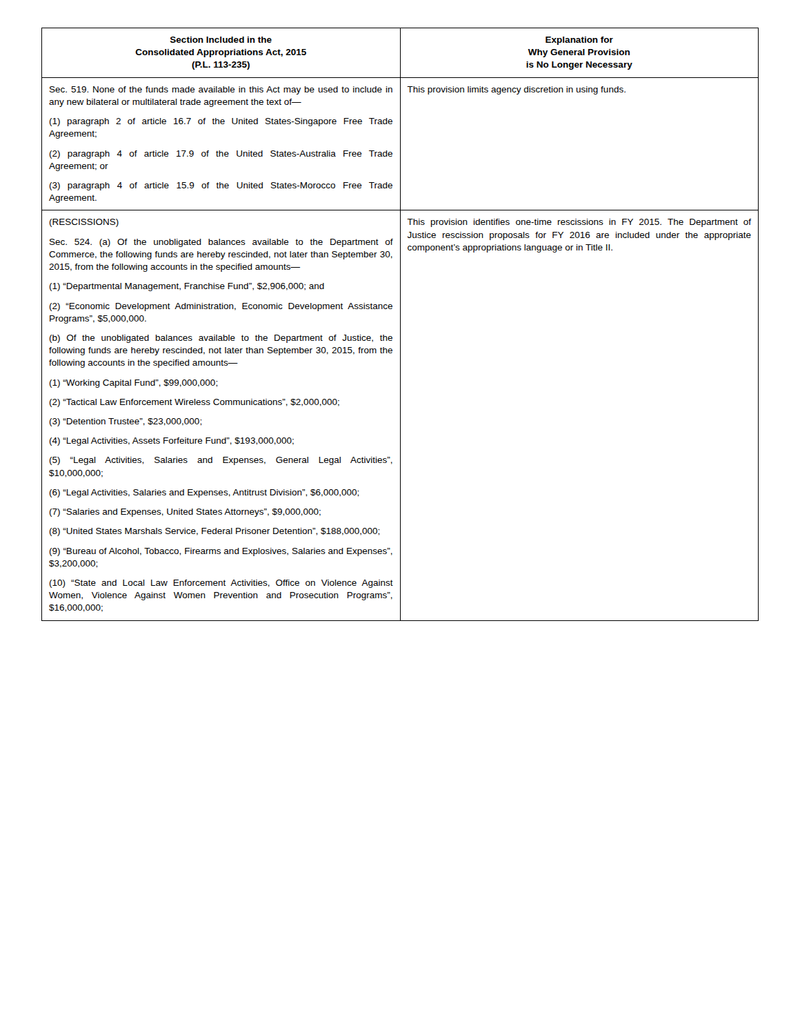| Section Included in the Consolidated Appropriations Act, 2015 (P.L. 113-235) | Explanation for Why General Provision is No Longer Necessary |
| --- | --- |
| Sec. 519. None of the funds made available in this Act may be used to include in any new bilateral or multilateral trade agreement the text of— (1) paragraph 2 of article 16.7 of the United States-Singapore Free Trade Agreement; (2) paragraph 4 of article 17.9 of the United States-Australia Free Trade Agreement; or (3) paragraph 4 of article 15.9 of the United States-Morocco Free Trade Agreement. | This provision limits agency discretion in using funds. |
| (RESCISSIONS) Sec. 524. (a) Of the unobligated balances available to the Department of Commerce, the following funds are hereby rescinded, not later than September 30, 2015, from the following accounts in the specified amounts— (1) “Departmental Management, Franchise Fund”, $2,906,000; and (2) “Economic Development Administration, Economic Development Assistance Programs”, $5,000,000. (b) Of the unobligated balances available to the Department of Justice, the following funds are hereby rescinded, not later than September 30, 2015, from the following accounts in the specified amounts— (1) “Working Capital Fund”, $99,000,000; (2) “Tactical Law Enforcement Wireless Communications”, $2,000,000; (3) “Detention Trustee”, $23,000,000; (4) “Legal Activities, Assets Forfeiture Fund”, $193,000,000; (5) “Legal Activities, Salaries and Expenses, General Legal Activities”, $10,000,000; (6) “Legal Activities, Salaries and Expenses, Antitrust Division”, $6,000,000; (7) “Salaries and Expenses, United States Attorneys”, $9,000,000; (8) “United States Marshals Service, Federal Prisoner Detention”, $188,000,000; (9) “Bureau of Alcohol, Tobacco, Firearms and Explosives, Salaries and Expenses”, $3,200,000; (10) “State and Local Law Enforcement Activities, Office on Violence Against Women, Violence Against Women Prevention and Prosecution Programs”, $16,000,000; | This provision identifies one-time rescissions in FY 2015. The Department of Justice rescission proposals for FY 2016 are included under the appropriate component’s appropriations language or in Title II. |